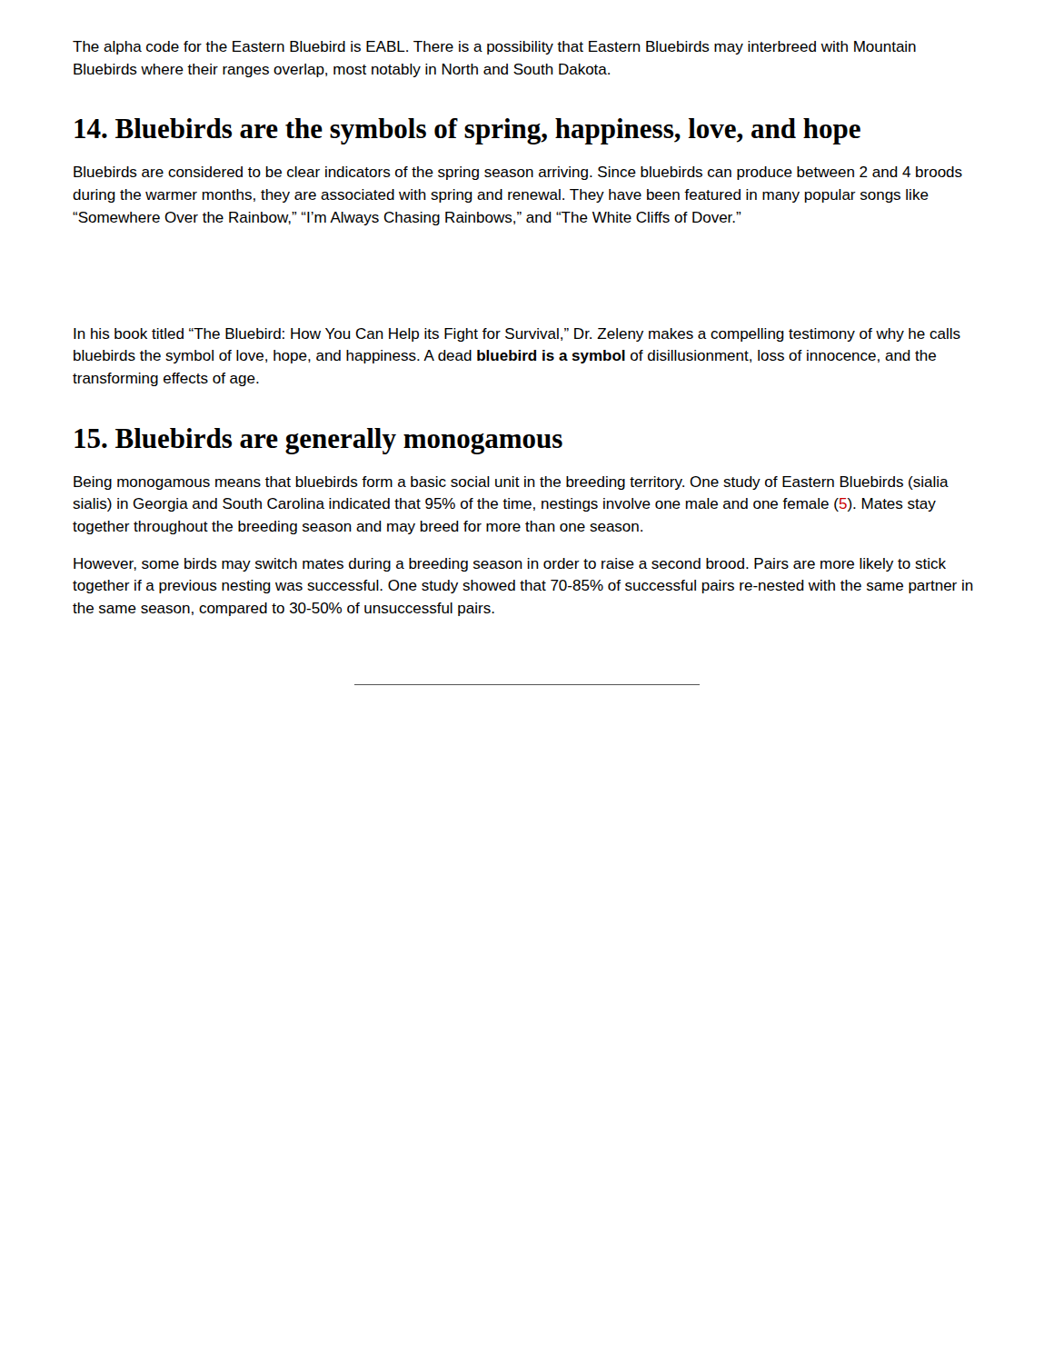The alpha code for the Eastern Bluebird is EABL. There is a possibility that Eastern Bluebirds may interbreed with Mountain Bluebirds where their ranges overlap, most notably in North and South Dakota.
14. Bluebirds are the symbols of spring, happiness, love, and hope
Bluebirds are considered to be clear indicators of the spring season arriving. Since bluebirds can produce between 2 and 4 broods during the warmer months, they are associated with spring and renewal. They have been featured in many popular songs like “Somewhere Over the Rainbow,” “I’m Always Chasing Rainbows,” and “The White Cliffs of Dover.”
In his book titled “The Bluebird: How You Can Help its Fight for Survival,” Dr. Zeleny makes a compelling testimony of why he calls bluebirds the symbol of love, hope, and happiness. A dead bluebird is a symbol of disillusionment, loss of innocence, and the transforming effects of age.
15. Bluebirds are generally monogamous
Being monogamous means that bluebirds form a basic social unit in the breeding territory. One study of Eastern Bluebirds (sialia sialis) in Georgia and South Carolina indicated that 95% of the time, nestings involve one male and one female (5). Mates stay together throughout the breeding season and may breed for more than one season.
However, some birds may switch mates during a breeding season in order to raise a second brood. Pairs are more likely to stick together if a previous nesting was successful. One study showed that 70-85% of successful pairs re-nested with the same partner in the same season, compared to 30-50% of unsuccessful pairs.